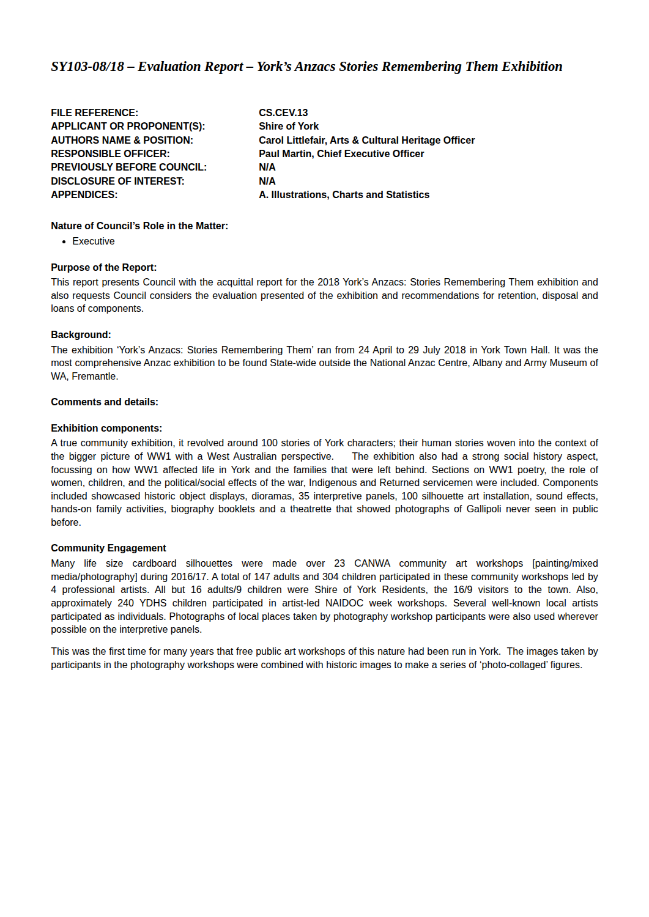SY103-08/18 – Evaluation Report – York’s Anzacs Stories Remembering Them Exhibition
| FILE REFERENCE: | CS.CEV.13 |
| APPLICANT OR PROPONENT(S): | Shire of York |
| AUTHORS NAME & POSITION: | Carol Littlefair, Arts & Cultural Heritage Officer |
| RESPONSIBLE OFFICER: | Paul Martin, Chief Executive Officer |
| PREVIOUSLY BEFORE COUNCIL: | N/A |
| DISCLOSURE OF INTEREST: | N/A |
| APPENDICES: | A. Illustrations, Charts and Statistics |
Nature of Council’s Role in the Matter:
Executive
Purpose of the Report:
This report presents Council with the acquittal report for the 2018 York’s Anzacs: Stories Remembering Them exhibition and also requests Council considers the evaluation presented of the exhibition and recommendations for retention, disposal and loans of components.
Background:
The exhibition ‘York’s Anzacs: Stories Remembering Them’ ran from 24 April to 29 July 2018 in York Town Hall. It was the most comprehensive Anzac exhibition to be found State-wide outside the National Anzac Centre, Albany and Army Museum of WA, Fremantle.
Comments and details:
Exhibition components:
A true community exhibition, it revolved around 100 stories of York characters; their human stories woven into the context of the bigger picture of WW1 with a West Australian perspective. The exhibition also had a strong social history aspect, focussing on how WW1 affected life in York and the families that were left behind. Sections on WW1 poetry, the role of women, children, and the political/social effects of the war, Indigenous and Returned servicemen were included. Components included showcased historic object displays, dioramas, 35 interpretive panels, 100 silhouette art installation, sound effects, hands-on family activities, biography booklets and a theatrette that showed photographs of Gallipoli never seen in public before.
Community Engagement
Many life size cardboard silhouettes were made over 23 CANWA community art workshops [painting/mixed media/photography] during 2016/17. A total of 147 adults and 304 children participated in these community workshops led by 4 professional artists. All but 16 adults/9 children were Shire of York Residents, the 16/9 visitors to the town. Also, approximately 240 YDHS children participated in artist-led NAIDOC week workshops. Several well-known local artists participated as individuals. Photographs of local places taken by photography workshop participants were also used wherever possible on the interpretive panels.
This was the first time for many years that free public art workshops of this nature had been run in York. The images taken by participants in the photography workshops were combined with historic images to make a series of ‘photo-collaged’ figures.